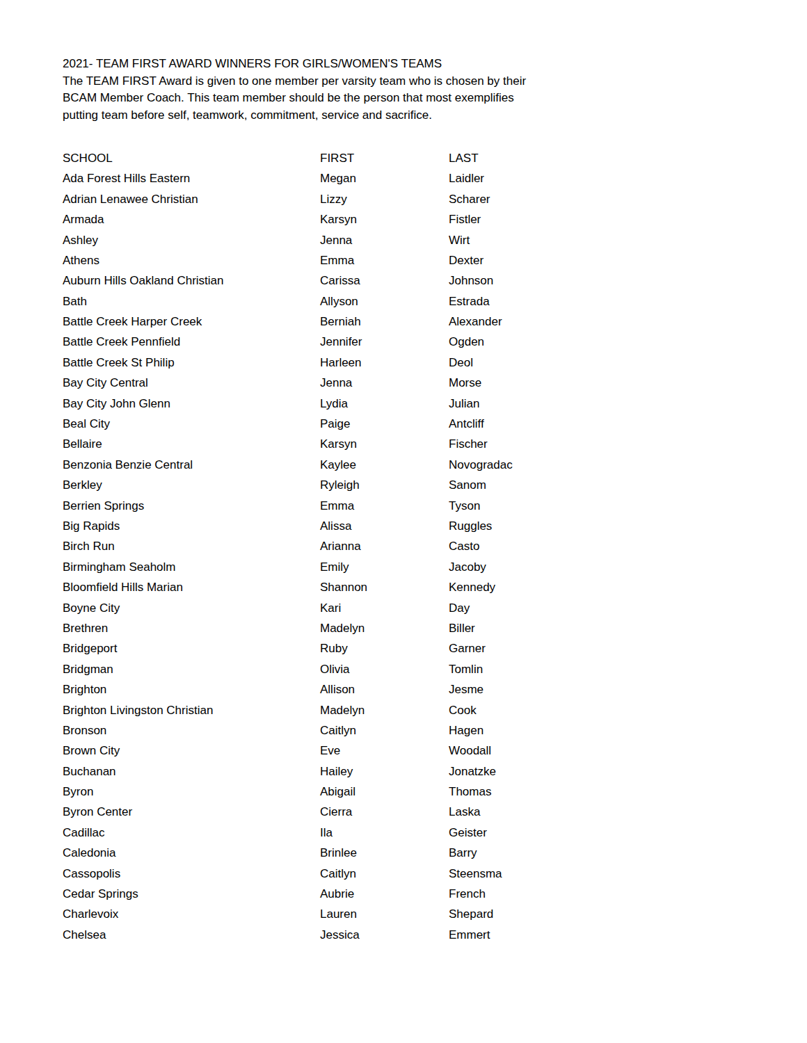2021- TEAM FIRST AWARD WINNERS FOR GIRLS/WOMEN'S TEAMS
The TEAM FIRST Award is given to one member per varsity team who is chosen by their BCAM Member Coach. This team member should be the person that most exemplifies putting team before self, teamwork, commitment, service and sacrifice.
| SCHOOL | FIRST | LAST |
| --- | --- | --- |
| Ada Forest Hills Eastern | Megan | Laidler |
| Adrian Lenawee Christian | Lizzy | Scharer |
| Armada | Karsyn | Fistler |
| Ashley | Jenna | Wirt |
| Athens | Emma | Dexter |
| Auburn Hills Oakland Christian | Carissa | Johnson |
| Bath | Allyson | Estrada |
| Battle Creek Harper Creek | Berniah | Alexander |
| Battle Creek Pennfield | Jennifer | Ogden |
| Battle Creek St Philip | Harleen | Deol |
| Bay City Central | Jenna | Morse |
| Bay City John Glenn | Lydia | Julian |
| Beal City | Paige | Antcliff |
| Bellaire | Karsyn | Fischer |
| Benzonia Benzie Central | Kaylee | Novogradac |
| Berkley | Ryleigh | Sanom |
| Berrien Springs | Emma | Tyson |
| Big Rapids | Alissa | Ruggles |
| Birch Run | Arianna | Casto |
| Birmingham Seaholm | Emily | Jacoby |
| Bloomfield Hills Marian | Shannon | Kennedy |
| Boyne City | Kari | Day |
| Brethren | Madelyn | Biller |
| Bridgeport | Ruby | Garner |
| Bridgman | Olivia | Tomlin |
| Brighton | Allison | Jesme |
| Brighton Livingston Christian | Madelyn | Cook |
| Bronson | Caitlyn | Hagen |
| Brown City | Eve | Woodall |
| Buchanan | Hailey | Jonatzke |
| Byron | Abigail | Thomas |
| Byron Center | Cierra | Laska |
| Cadillac | Ila | Geister |
| Caledonia | Brinlee | Barry |
| Cassopolis | Caitlyn | Steensma |
| Cedar Springs | Aubrie | French |
| Charlevoix | Lauren | Shepard |
| Chelsea | Jessica | Emmert |